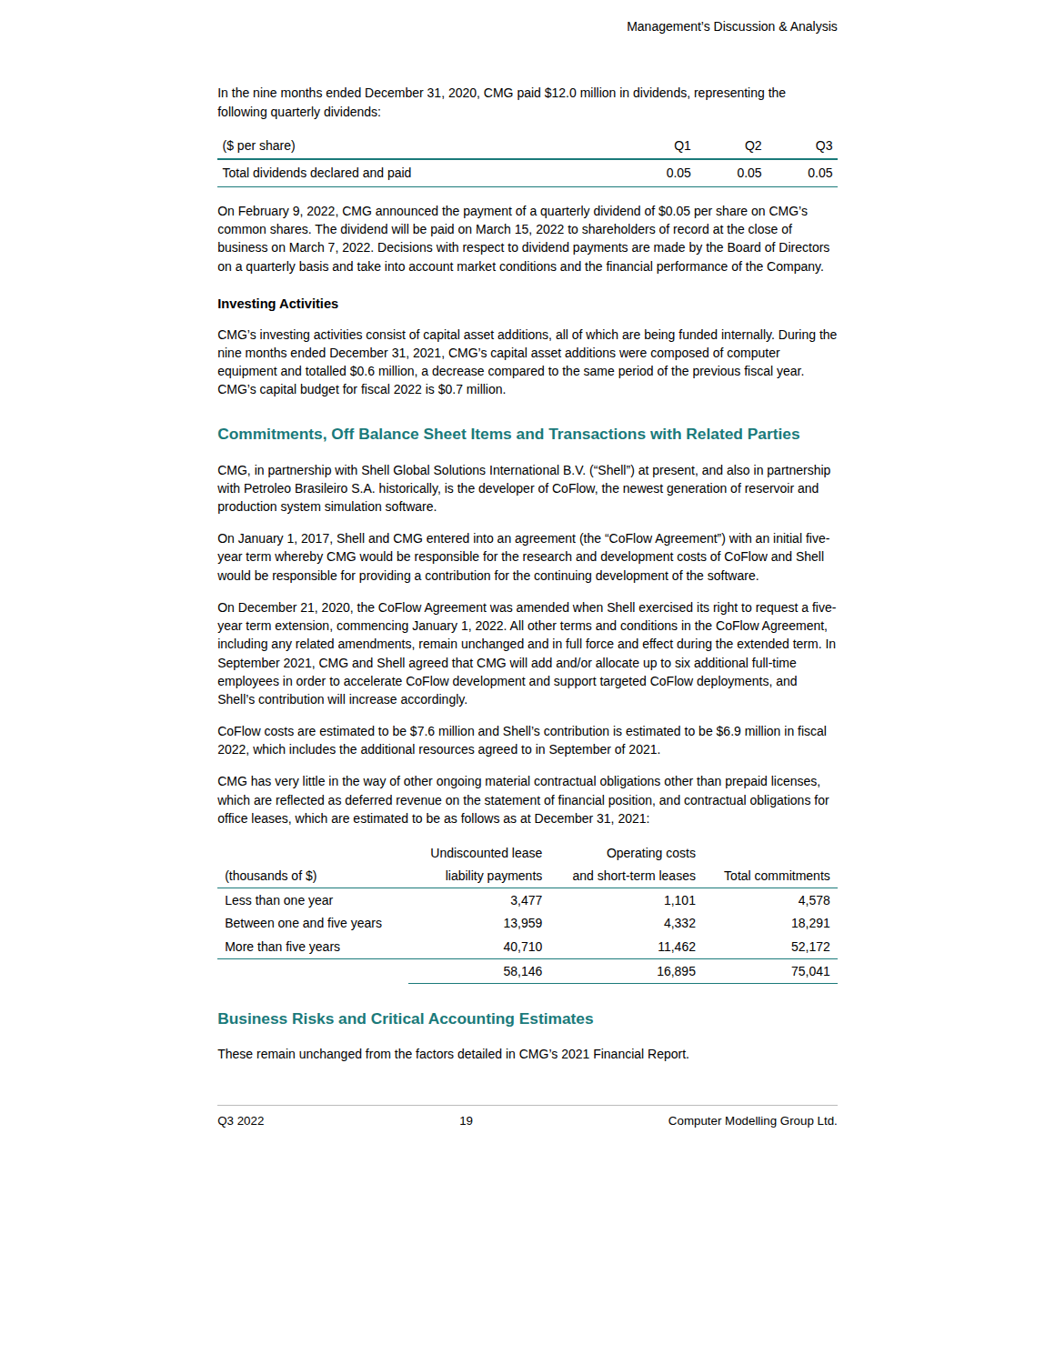Management’s Discussion & Analysis
In the nine months ended December 31, 2020, CMG paid $12.0 million in dividends, representing the following quarterly dividends:
| ($ per share) | Q1 | Q2 | Q3 |
| --- | --- | --- | --- |
| Total dividends declared and paid | 0.05 | 0.05 | 0.05 |
On February 9, 2022, CMG announced the payment of a quarterly dividend of $0.05 per share on CMG’s common shares. The dividend will be paid on March 15, 2022 to shareholders of record at the close of business on March 7, 2022. Decisions with respect to dividend payments are made by the Board of Directors on a quarterly basis and take into account market conditions and the financial performance of the Company.
Investing Activities
CMG’s investing activities consist of capital asset additions, all of which are being funded internally. During the nine months ended December 31, 2021, CMG’s capital asset additions were composed of computer equipment and totalled $0.6 million, a decrease compared to the same period of the previous fiscal year. CMG’s capital budget for fiscal 2022 is $0.7 million.
Commitments, Off Balance Sheet Items and Transactions with Related Parties
CMG, in partnership with Shell Global Solutions International B.V. (“Shell”) at present, and also in partnership with Petroleo Brasileiro S.A. historically, is the developer of CoFlow, the newest generation of reservoir and production system simulation software.
On January 1, 2017, Shell and CMG entered into an agreement (the “CoFlow Agreement”) with an initial five-year term whereby CMG would be responsible for the research and development costs of CoFlow and Shell would be responsible for providing a contribution for the continuing development of the software.
On December 21, 2020, the CoFlow Agreement was amended when Shell exercised its right to request a five-year term extension, commencing January 1, 2022. All other terms and conditions in the CoFlow Agreement, including any related amendments, remain unchanged and in full force and effect during the extended term. In September 2021, CMG and Shell agreed that CMG will add and/or allocate up to six additional full-time employees in order to accelerate CoFlow development and support targeted CoFlow deployments, and Shell’s contribution will increase accordingly.
CoFlow costs are estimated to be $7.6 million and Shell’s contribution is estimated to be $6.9 million in fiscal 2022, which includes the additional resources agreed to in September of 2021.
CMG has very little in the way of other ongoing material contractual obligations other than prepaid licenses, which are reflected as deferred revenue on the statement of financial position, and contractual obligations for office leases, which are estimated to be as follows as at December 31, 2021:
| | Undiscounted lease | Operating costs | |
| --- | --- | --- | --- |
| (thousands of $) | liability payments | and short-term leases | Total commitments |
| Less than one year | 3,477 | 1,101 | 4,578 |
| Between one and five years | 13,959 | 4,332 | 18,291 |
| More than five years | 40,710 | 11,462 | 52,172 |
| | 58,146 | 16,895 | 75,041 |
Business Risks and Critical Accounting Estimates
These remain unchanged from the factors detailed in CMG’s 2021 Financial Report.
Q3 2022 Computer Modelling Group Ltd.
19